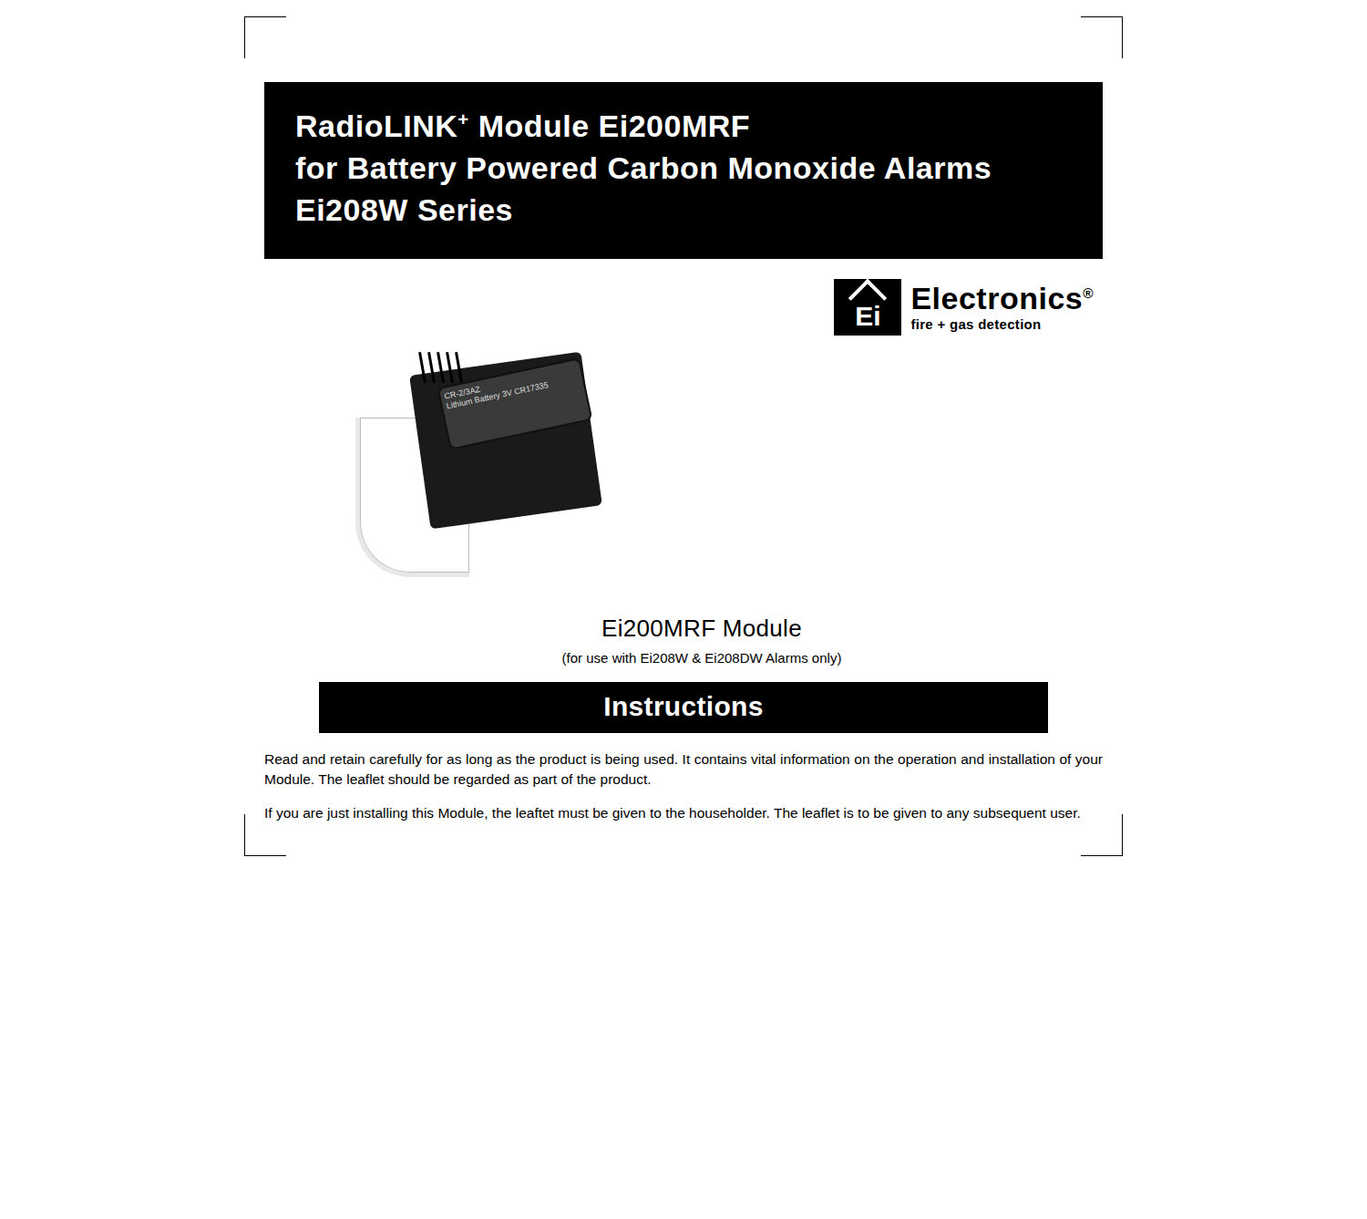RadioLINK+ Module Ei200MRF
for Battery Powered Carbon Monoxide Alarms
Ei208W Series
Ei
Electronics®
fire + gas detection
CR-2/3AZ Lithium Battery 3V CR17335
Ei200MRF Module
(for use with Ei208W & Ei208DW Alarms only)
Instructions
Read and retain carefully for as long as the product is being used. It contains vital information on the operation and installation of your Module. The leaflet should be regarded as part of the product.
If you are just installing this Module, the leaftet must be given to the householder. The leaflet is to be given to any subsequent user.